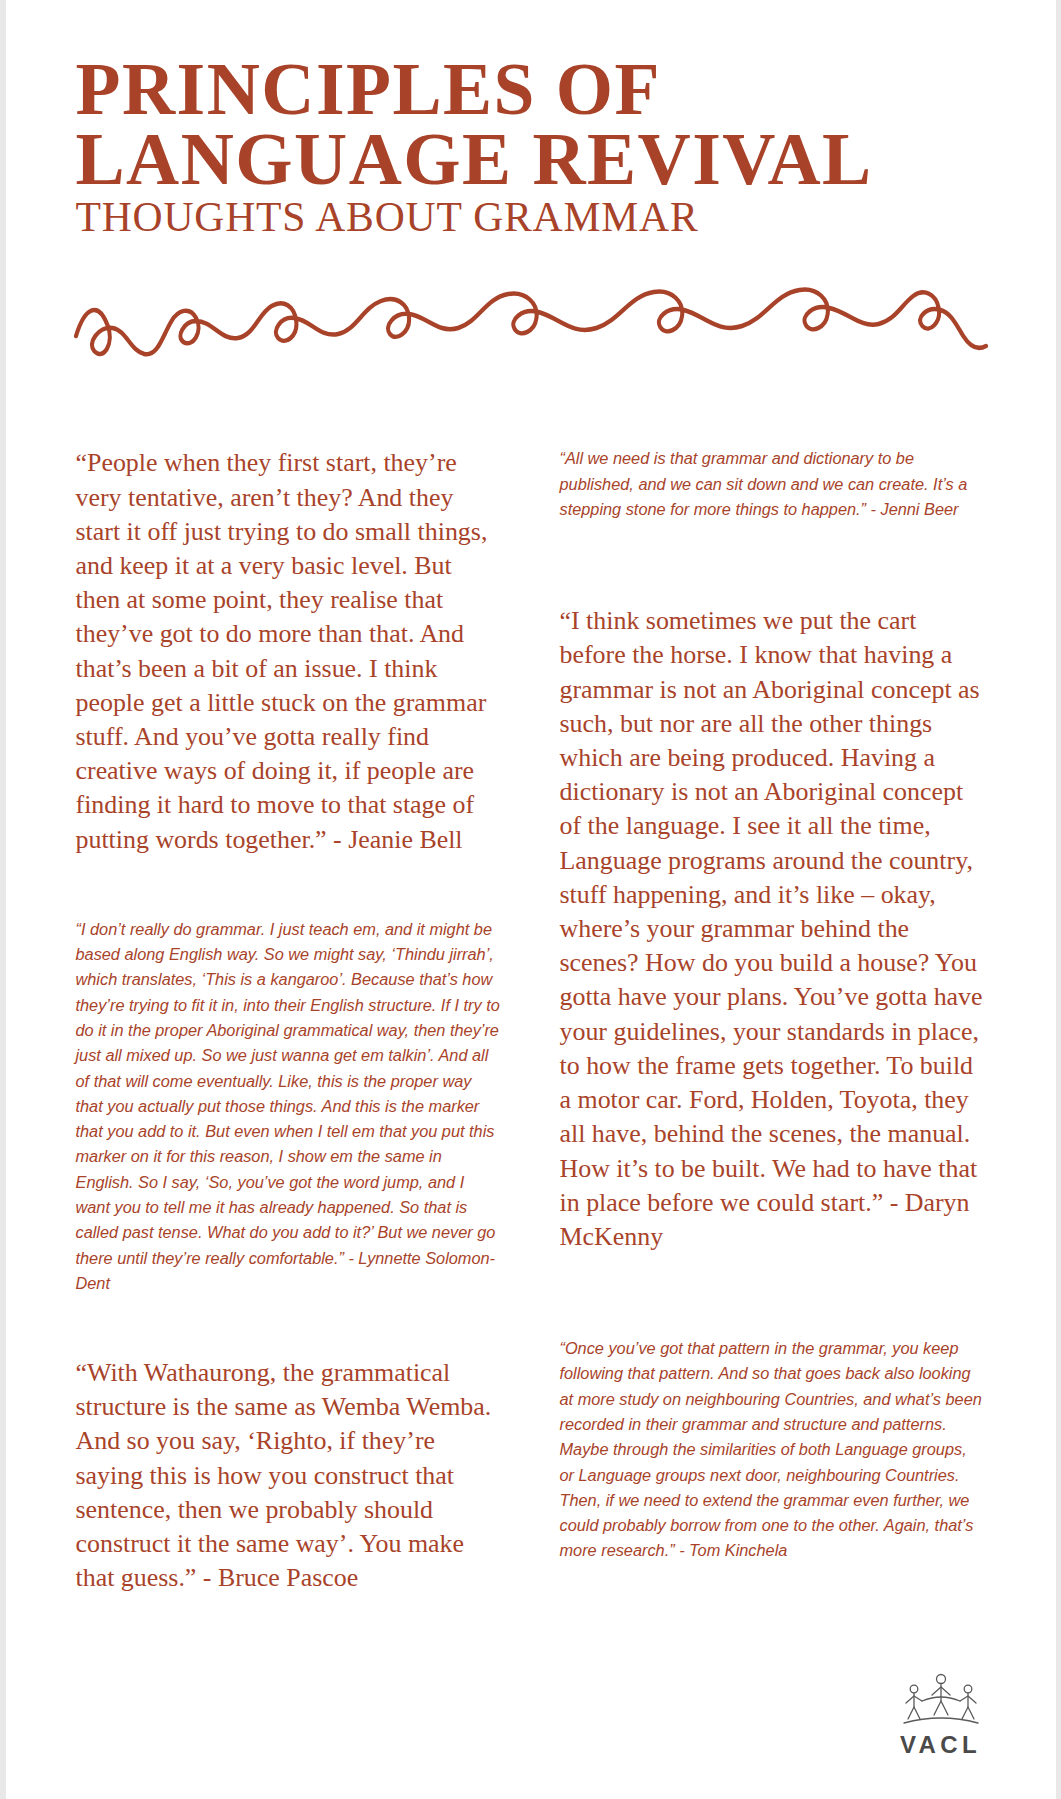PRINCIPLES OF LANGUAGE REVIVAL
THOUGHTS ABOUT GRAMMAR
“People when they first start, they’re very tentative, aren’t they? And they start it off just trying to do small things, and keep it at a very basic level. But then at some point, they realise that they’ve got to do more than that. And that’s been a bit of an issue. I think people get a little stuck on the grammar stuff. And you’ve gotta really find creative ways of doing it, if people are finding it hard to move to that stage of putting words together.” - Jeanie Bell
“I don’t really do grammar. I just teach em, and it might be based along English way. So we might say, ‘Thindu jirrah’, which translates, ‘This is a kangaroo’. Because that’s how they’re trying to fit it in, into their English structure. If I try to do it in the proper Aboriginal grammatical way, then they’re just all mixed up. So we just wanna get em talkin’. And all of that will come eventually. Like, this is the proper way that you actually put those things. And this is the marker that you add to it. But even when I tell em that you put this marker on it for this reason, I show em the same in English. So I say, ‘So, you’ve got the word jump, and I want you to tell me it has already happened. So that is called past tense. What do you add to it?’ But we never go there until they’re really comfortable.” - Lynnette Solomon-Dent
“With Wathaurong, the grammatical structure is the same as Wemba Wemba. And so you say, ‘Righto, if they’re saying this is how you construct that sentence, then we probably should construct it the same way’. You make that guess.” - Bruce Pascoe
“All we need is that grammar and dictionary to be published, and we can sit down and we can create. It’s a stepping stone for more things to happen.” - Jenni Beer
“I think sometimes we put the cart before the horse. I know that having a grammar is not an Aboriginal concept as such, but nor are all the other things which are being produced. Having a dictionary is not an Aboriginal concept of the language. I see it all the time, Language programs around the country, stuff happening, and it’s like – okay, where’s your grammar behind the scenes? How do you build a house? You gotta have your plans. You’ve gotta have your guidelines, your standards in place, to how the frame gets together. To build a motor car. Ford, Holden, Toyota, they all have, behind the scenes, the manual. How it’s to be built. We had to have that in place before we could start.” - Daryn McKenny
“Once you’ve got that pattern in the grammar, you keep following that pattern. And so that goes back also looking at more study on neighbouring Countries, and what’s been recorded in their grammar and structure and patterns. Maybe through the similarities of both Language groups, or Language groups next door, neighbouring Countries. Then, if we need to extend the grammar even further, we could probably borrow from one to the other. Again, that’s more research.” - Tom Kinchela
VACL